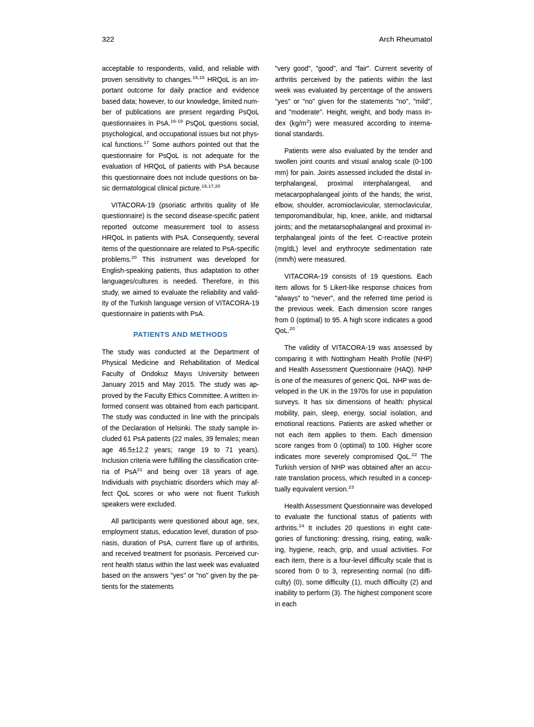322 Arch Rheumatol
acceptable to respondents, valid, and reliable with proven sensitivity to changes.15,16 HRQoL is an important outcome for daily practice and evidence based data; however, to our knowledge, limited number of publications are present regarding PsQoL questionnaires in PsA.16-19 PsQoL questions social, psychological, and occupational issues but not physical functions.17 Some authors pointed out that the questionnaire for PsQoL is not adequate for the evaluation of HRQoL of patients with PsA because this questionnaire does not include questions on basic dermatological clinical picture.16,17,20
VITACORA-19 (psoriatic arthritis quality of life questionnaire) is the second disease-specific patient reported outcome measurement tool to assess HRQoL in patients with PsA. Consequently, several items of the questionnaire are related to PsA-specific problems.20 This instrument was developed for English-speaking patients, thus adaptation to other languages/cultures is needed. Therefore, in this study, we aimed to evaluate the reliability and validity of the Turkish language version of VITACORA-19 questionnaire in patients with PsA.
PATIENTS AND METHODS
The study was conducted at the Department of Physical Medicine and Rehabilitation of Medical Faculty of Ondokuz Mayıs University between January 2015 and May 2015. The study was approved by the Faculty Ethics Committee. A written informed consent was obtained from each participant. The study was conducted in line with the principals of the Declaration of Helsinki. The study sample included 61 PsA patients (22 males, 39 females; mean age 46.5±12.2 years; range 19 to 71 years). Inclusion criteria were fulfilling the classification criteria of PsA21 and being over 18 years of age. Individuals with psychiatric disorders which may affect QoL scores or who were not fluent Turkish speakers were excluded.
All participants were questioned about age, sex, employment status, education level, duration of psoriasis, duration of PsA, current flare up of arthritis, and received treatment for psoriasis. Perceived current health status within the last week was evaluated based on the answers "yes" or "no" given by the patients for the statements
"very good", "good", and "fair". Current severity of arthritis perceived by the patients within the last week was evaluated by percentage of the answers ''yes'' or ''no'' given for the statements "no", "mild", and "moderate". Height, weight, and body mass index (kg/m2) were measured according to international standards.
Patients were also evaluated by the tender and swollen joint counts and visual analog scale (0-100 mm) for pain. Joints assessed included the distal interphalangeal, proximal interphalangeal, and metacarpophalangeal joints of the hands; the wrist, elbow, shoulder, acromioclavicular, sternoclavicular, temporomandibular, hip, knee, ankle, and midtarsal joints; and the metatarsophalangeal and proximal interphalangeal joints of the feet. C-reactive protein (mg/dL) level and erythrocyte sedimentation rate (mm/h) were measured.
VITACORA-19 consists of 19 questions. Each item allows for 5 Likert-like response choices from "always" to "never", and the referred time period is the previous week. Each dimension score ranges from 0 (optimal) to 95. A high score indicates a good QoL.20
The validity of VITACORA-19 was assessed by comparing it with Nottingham Health Profile (NHP) and Health Assessment Questionnaire (HAQ). NHP is one of the measures of generic QoL. NHP was developed in the UK in the 1970s for use in population surveys. It has six dimensions of health: physical mobility, pain, sleep, energy, social isolation, and emotional reactions. Patients are asked whether or not each item applies to them. Each dimension score ranges from 0 (optimal) to 100. Higher score indicates more severely compromised QoL.22 The Turkish version of NHP was obtained after an accurate translation process, which resulted in a conceptually equivalent version.23
Health Assessment Questionnaire was developed to evaluate the functional status of patients with arthritis.24 It includes 20 questions in eight categories of functioning: dressing, rising, eating, walking, hygiene, reach, grip, and usual activities. For each item, there is a four-level difficulty scale that is scored from 0 to 3, representing normal (no difficulty) (0), some difficulty (1), much difficulty (2) and inability to perform (3). The highest component score in each